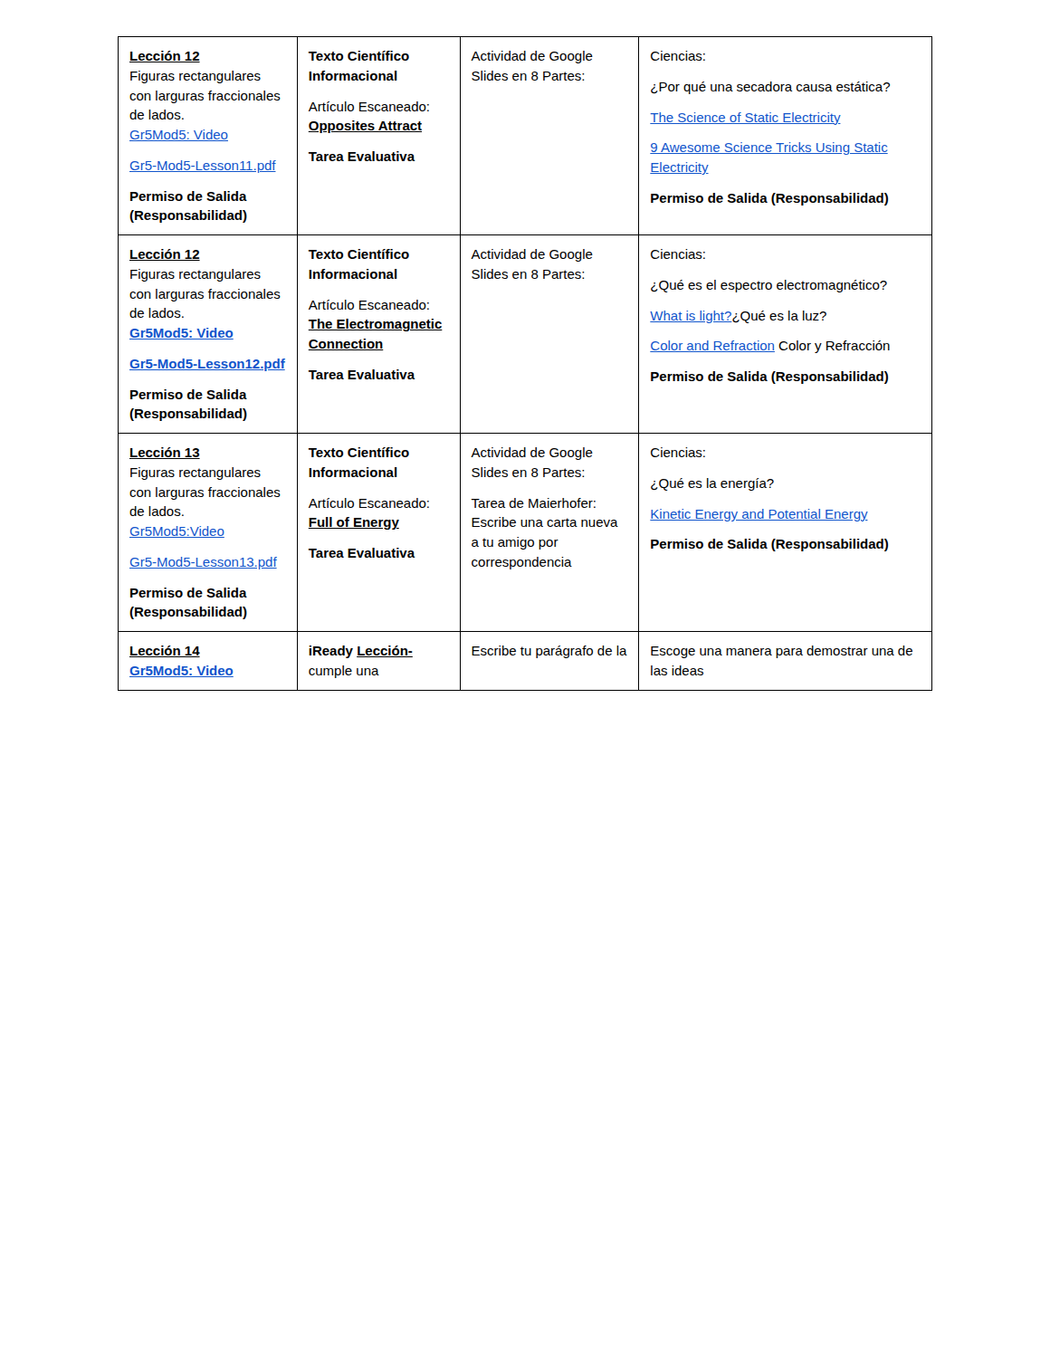| Lección 12 Figuras rectangulares con larguras fraccionales de lados. Gr5Mod5: Video Gr5-Mod5-Lesson11.pdf Permiso de Salida (Responsabilidad) | Texto Científico Informacional Artículo Escaneado: Opposites Attract Tarea Evaluativa | Actividad de Google Slides en 8 Partes: | Ciencias: ¿Por qué una secadora causa estática? The Science of Static Electricity 9 Awesome Science Tricks Using Static Electricity Permiso de Salida (Responsabilidad) |
| Lección 12 Figuras rectangulares con larguras fraccionales de lados. Gr5Mod5: Video Gr5-Mod5-Lesson12.pdf Permiso de Salida (Responsabilidad) | Texto Científico Informacional Artículo Escaneado: The Electromagnetic Connection Tarea Evaluativa | Actividad de Google Slides en 8 Partes: | Ciencias: ¿Qué es el espectro electromagnético? What is light? ¿Qué es la luz? Color and Refraction Color y Refracción Permiso de Salida (Responsabilidad) |
| Lección 13 Figuras rectangulares con larguras fraccionales de lados. Gr5Mod5:Video Gr5-Mod5-Lesson13.pdf Permiso de Salida (Responsabilidad) | Texto Científico Informacional Artículo Escaneado: Full of Energy Tarea Evaluativa | Actividad de Google Slides en 8 Partes: Tarea de Maierhofer: Escribe una carta nueva a tu amigo por correspondencia | Ciencias: ¿Qué es la energía? Kinetic Energy and Potential Energy Permiso de Salida (Responsabilidad) |
| Lección 14 Gr5Mod5: Video | iReady Lección- cumple una | Escribe tu parágrafo de la | Escoge una manera para demostrar una de las ideas |